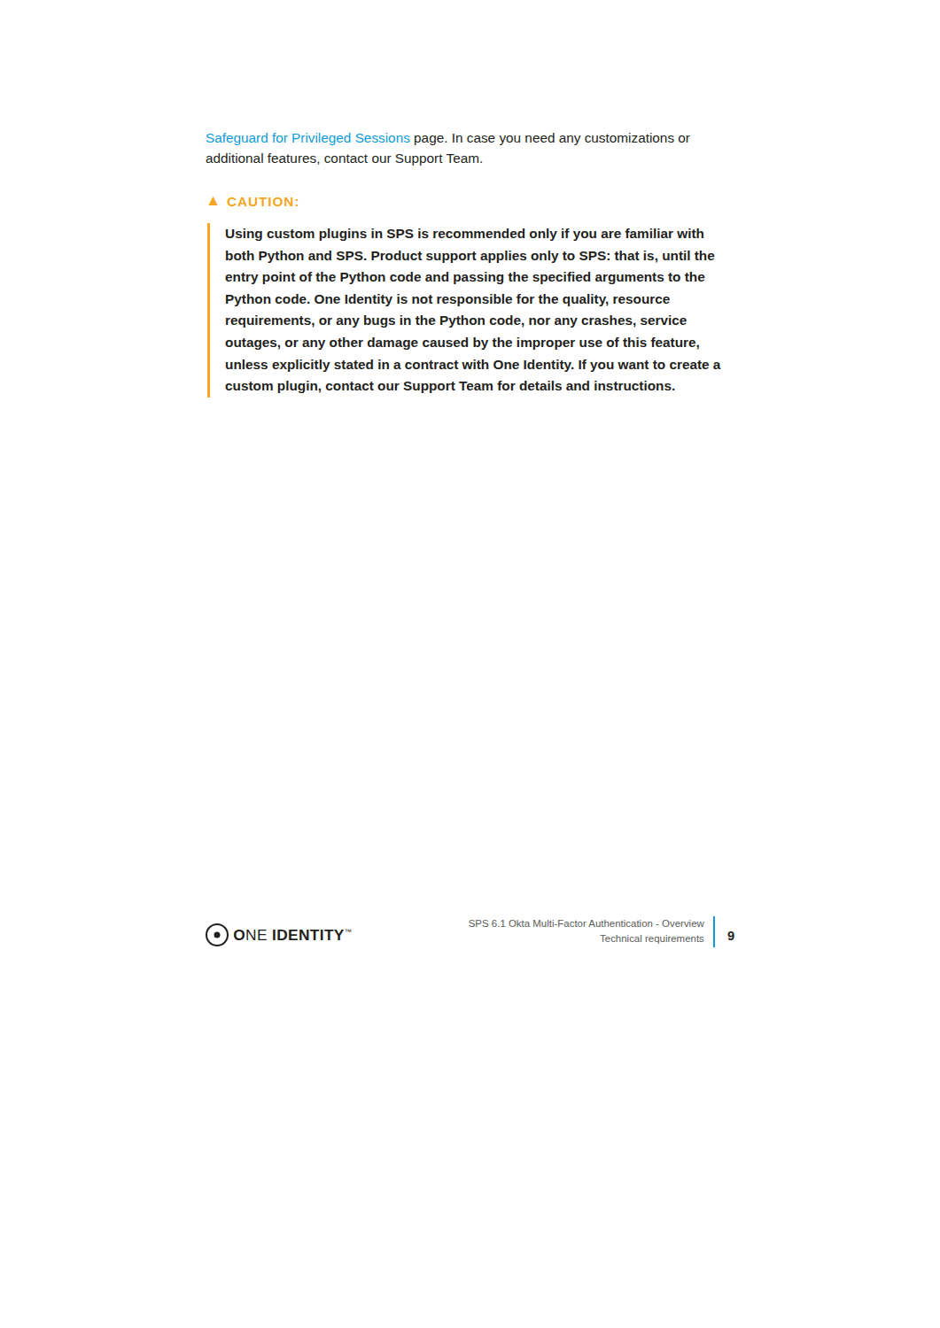Safeguard for Privileged Sessions page. In case you need any customizations or additional features, contact our Support Team.
▲ CAUTION:
Using custom plugins in SPS is recommended only if you are familiar with both Python and SPS. Product support applies only to SPS: that is, until the entry point of the Python code and passing the specified arguments to the Python code. One Identity is not responsible for the quality, resource requirements, or any bugs in the Python code, nor any crashes, service outages, or any other damage caused by the improper use of this feature, unless explicitly stated in a contract with One Identity. If you want to create a custom plugin, contact our Support Team for details and instructions.
ONE IDENTITY™
SPS 6.1 Okta Multi-Factor Authentication - Overview Technical requirements
9